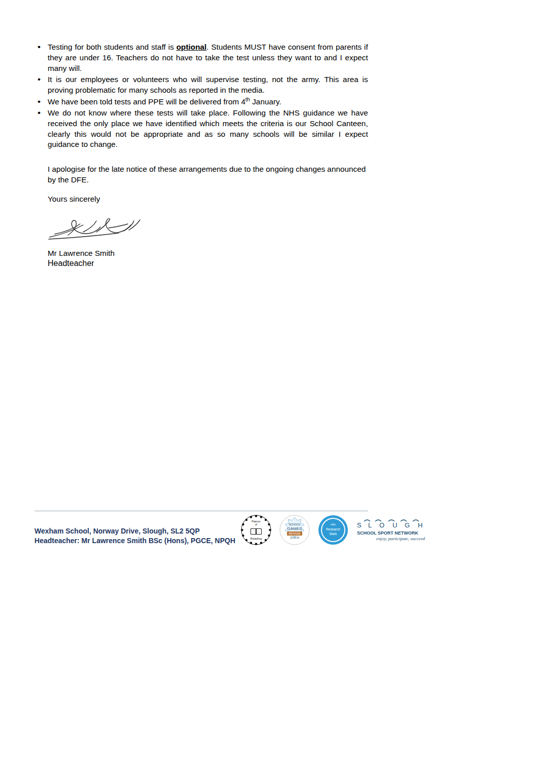Testing for both students and staff is optional. Students MUST have consent from parents if they are under 16. Teachers do not have to take the test unless they want to and I expect many will.
It is our employees or volunteers who will supervise testing, not the army. This area is proving problematic for many schools as reported in the media.
We have been told tests and PPE will be delivered from 4th January.
We do not know where these tests will take place. Following the NHS guidance we have received the only place we have identified which meets the criteria is our School Canteen, clearly this would not be appropriate and as so many schools will be similar I expect guidance to change.
I apologise for the late notice of these arrangements due to the ongoing changes announced by the DFE.
Yours sincerely
Mr Lawrence Smith
Headteacher
Wexham School, Norway Drive, Slough, SL2 5QP
Headteacher: Mr Lawrence Smith BSc (Hons), PGCE, NPQH
Patron of Reading SCHOOL GAMES BRONZE 2015/16 nfer Research Mark S L O U G H SCHOOL SPORT NETWORK enjoy, participate, succeed